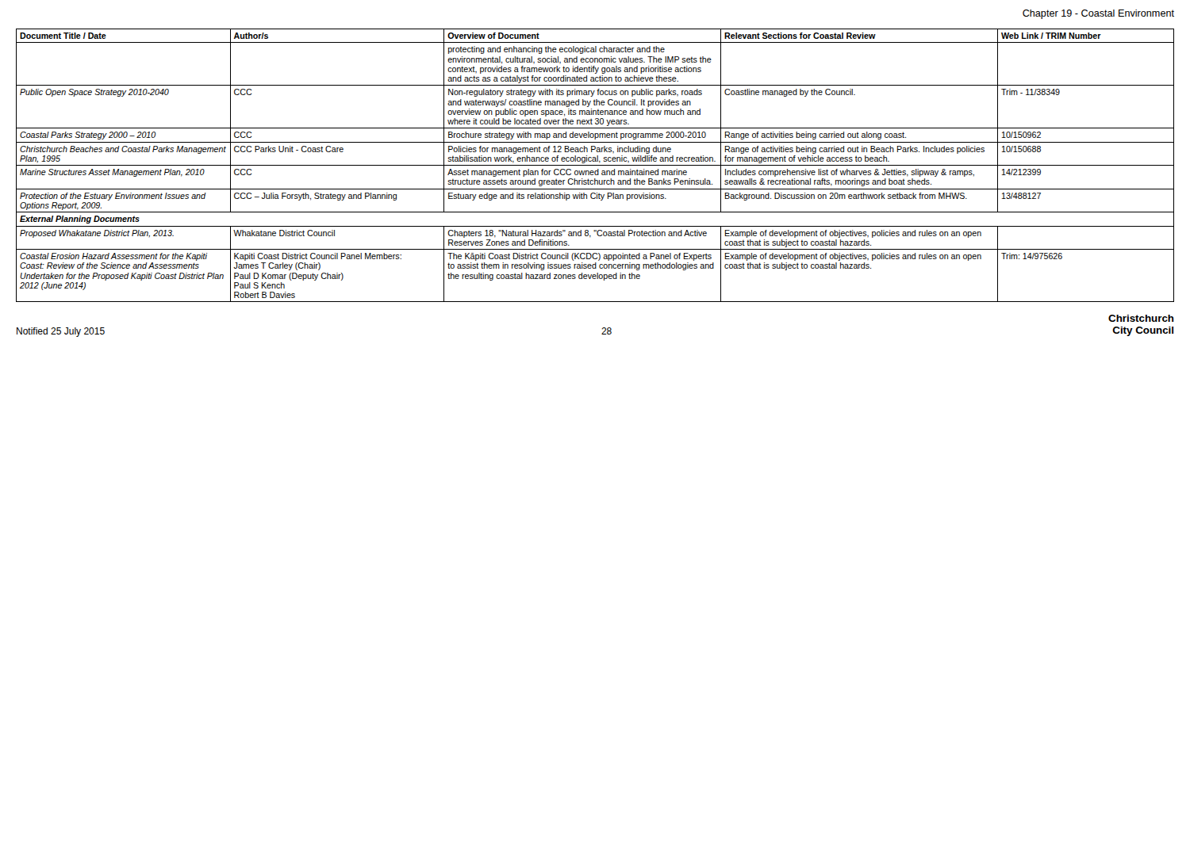Chapter 19 - Coastal Environment
| Document Title / Date | Author/s | Overview of Document | Relevant Sections for Coastal Review | Web Link / TRIM Number |
| --- | --- | --- | --- | --- |
| | | protecting and enhancing the ecological character and the environmental, cultural, social, and economic values. The IMP sets the context, provides a framework to identify goals and prioritise actions and acts as a catalyst for coordinated action to achieve these. | | |
| Public Open Space Strategy 2010-2040 | CCC | Non-regulatory strategy with its primary focus on public parks, roads and waterways/ coastline managed by the Council. It provides an overview on public open space, its maintenance and how much and where it could be located over the next 30 years. | Coastline managed by the Council. | Trim - 11/38349 |
| Coastal Parks Strategy 2000 – 2010 | CCC | Brochure strategy with map and development programme 2000-2010 | Range of activities being carried out along coast. | 10/150962 |
| Christchurch Beaches and Coastal Parks Management Plan, 1995 | CCC Parks Unit - Coast Care | Policies for management of 12 Beach Parks, including dune stabilisation work, enhance of ecological, scenic, wildlife and recreation. | Range of activities being carried out in Beach Parks. Includes policies for management of vehicle access to beach. | 10/150688 |
| Marine Structures Asset Management Plan, 2010 | CCC | Asset management plan for CCC owned and maintained marine structure assets around greater Christchurch and the Banks Peninsula. | Includes comprehensive list of wharves & Jetties, slipway & ramps, seawalls & recreational rafts, moorings and boat sheds. | 14/212399 |
| Protection of the Estuary Environment Issues and Options Report, 2009. | CCC – Julia Forsyth, Strategy and Planning | Estuary edge and its relationship with City Plan provisions. | Background. Discussion on 20m earthwork setback from MHWS. | 13/488127 |
| External Planning Documents |
| Proposed Whakatane District Plan, 2013. | Whakatane District Council | Chapters 18, "Natural Hazards" and 8, "Coastal Protection and Active Reserves Zones and Definitions. | Example of development of objectives, policies and rules on an open coast that is subject to coastal hazards. | |
| Coastal Erosion Hazard Assessment for the Kapiti Coast: Review of the Science and Assessments Undertaken for the Proposed Kapiti Coast District Plan 2012 (June 2014) | Kapiti Coast District Council Panel Members: James T Carley (Chair) Paul D Komar (Deputy Chair) Paul S Kench Robert B Davies | The Kāpiti Coast District Council (KCDC) appointed a Panel of Experts to assist them in resolving issues raised concerning methodologies and the resulting coastal hazard zones developed in the | Example of development of objectives, policies and rules on an open coast that is subject to coastal hazards. | Trim: 14/975626 |
Notified 25 July 2015
28
Christchurch City Council